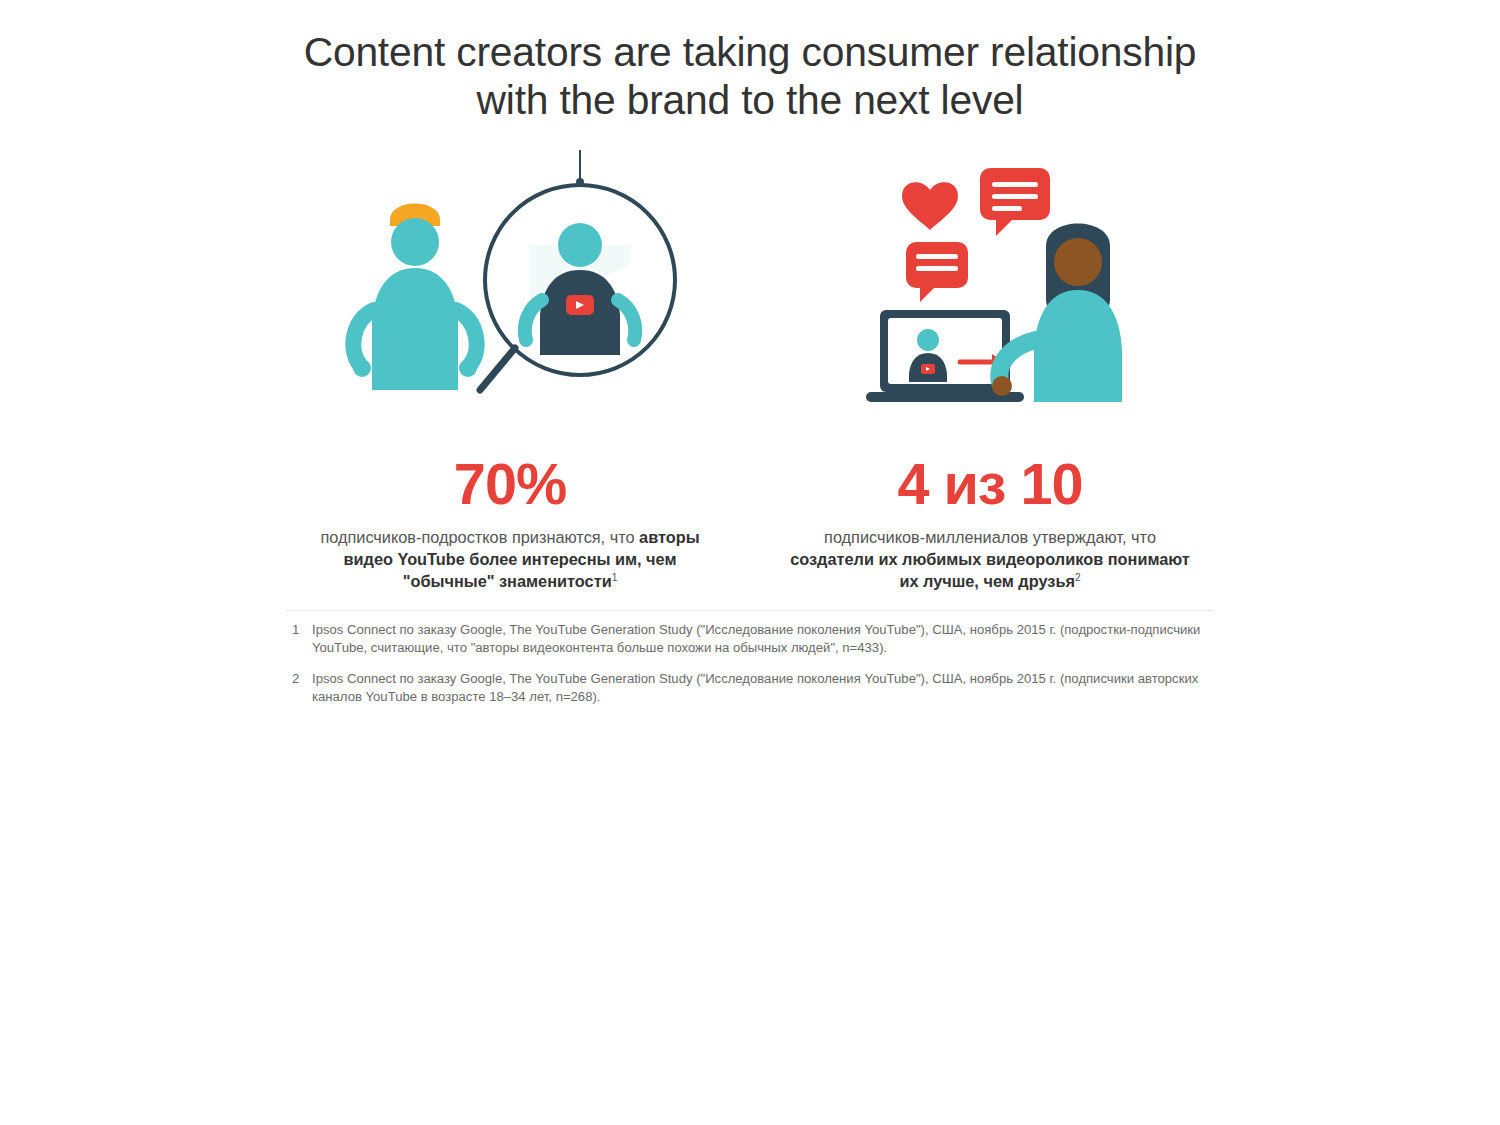Content creators are taking consumer relationship with the brand to the next level
70%
подписчиков-подростков признаются, что авторы видео YouTube более интересны им, чем "обычные" знаменитости1
4 из 10
подписчиков-миллениалов утверждают, что создатели их любимых видеороликов понимают их лучше, чем друзья2
Ipsos Connect по заказу Google, The YouTube Generation Study ("Исследование поколения YouTube"), США, ноябрь 2015 г. (подростки-подписчики YouTube, считающие, что "авторы видеоконтента больше похожи на обычных людей", n=433).
Ipsos Connect по заказу Google, The YouTube Generation Study ("Исследование поколения YouTube"), США, ноябрь 2015 г. (подписчики авторских каналов YouTube в возрасте 18–34 лет, n=268).